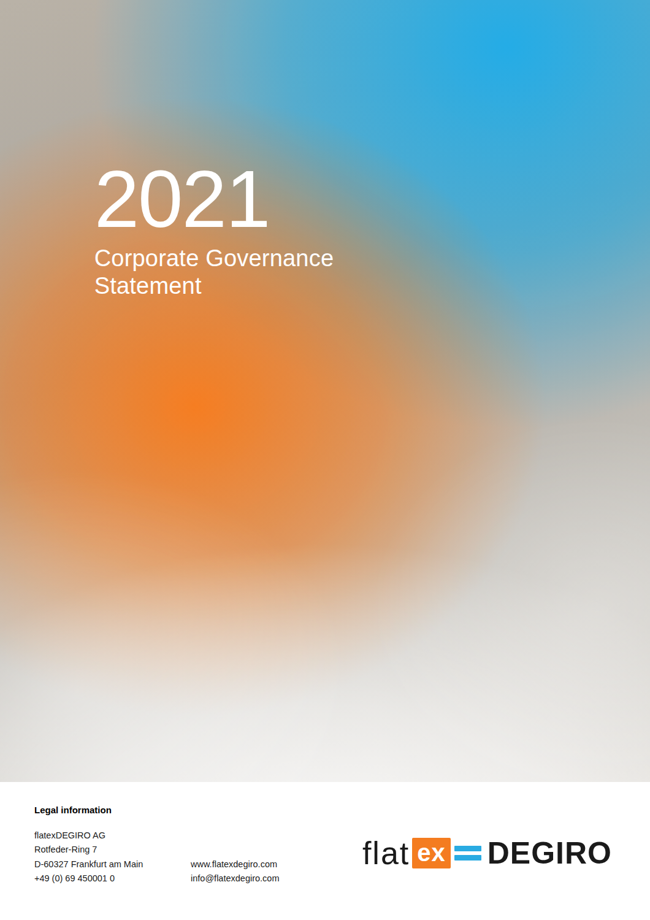2021
Corporate Governance
Statement
Legal information
flatexDEGIRO AG Rotfeder-Ring 7 D-60327 Frankfurt am Main www.flatexdegiro.com +49 (0) 69 450001 0 info@flatexdegiro.com
flat ex DEGIRO